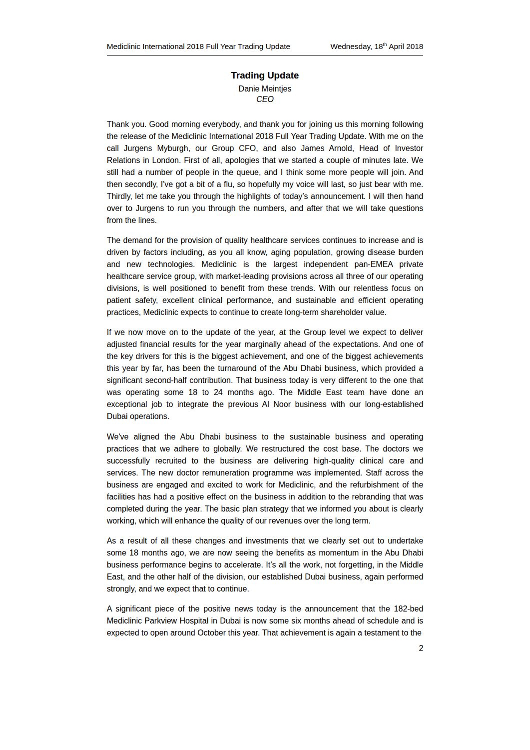Mediclinic International 2018 Full Year Trading Update
Wednesday, 18th April 2018
Trading Update
Danie Meintjes
CEO
Thank you. Good morning everybody, and thank you for joining us this morning following the release of the Mediclinic International 2018 Full Year Trading Update. With me on the call Jurgens Myburgh, our Group CFO, and also James Arnold, Head of Investor Relations in London. First of all, apologies that we started a couple of minutes late. We still had a number of people in the queue, and I think some more people will join. And then secondly, I've got a bit of a flu, so hopefully my voice will last, so just bear with me. Thirdly, let me take you through the highlights of today’s announcement. I will then hand over to Jurgens to run you through the numbers, and after that we will take questions from the lines.
The demand for the provision of quality healthcare services continues to increase and is driven by factors including, as you all know, aging population, growing disease burden and new technologies. Mediclinic is the largest independent pan-EMEA private healthcare service group, with market-leading provisions across all three of our operating divisions, is well positioned to benefit from these trends. With our relentless focus on patient safety, excellent clinical performance, and sustainable and efficient operating practices, Mediclinic expects to continue to create long-term shareholder value.
If we now move on to the update of the year, at the Group level we expect to deliver adjusted financial results for the year marginally ahead of the expectations. And one of the key drivers for this is the biggest achievement, and one of the biggest achievements this year by far, has been the turnaround of the Abu Dhabi business, which provided a significant second-half contribution. That business today is very different to the one that was operating some 18 to 24 months ago. The Middle East team have done an exceptional job to integrate the previous Al Noor business with our long-established Dubai operations.
We've aligned the Abu Dhabi business to the sustainable business and operating practices that we adhere to globally. We restructured the cost base. The doctors we successfully recruited to the business are delivering high-quality clinical care and services. The new doctor remuneration programme was implemented. Staff across the business are engaged and excited to work for Mediclinic, and the refurbishment of the facilities has had a positive effect on the business in addition to the rebranding that was completed during the year. The basic plan strategy that we informed you about is clearly working, which will enhance the quality of our revenues over the long term.
As a result of all these changes and investments that we clearly set out to undertake some 18 months ago, we are now seeing the benefits as momentum in the Abu Dhabi business performance begins to accelerate. It’s all the work, not forgetting, in the Middle East, and the other half of the division, our established Dubai business, again performed strongly, and we expect that to continue.
A significant piece of the positive news today is the announcement that the 182-bed Mediclinic Parkview Hospital in Dubai is now some six months ahead of schedule and is expected to open around October this year. That achievement is again a testament to the
2